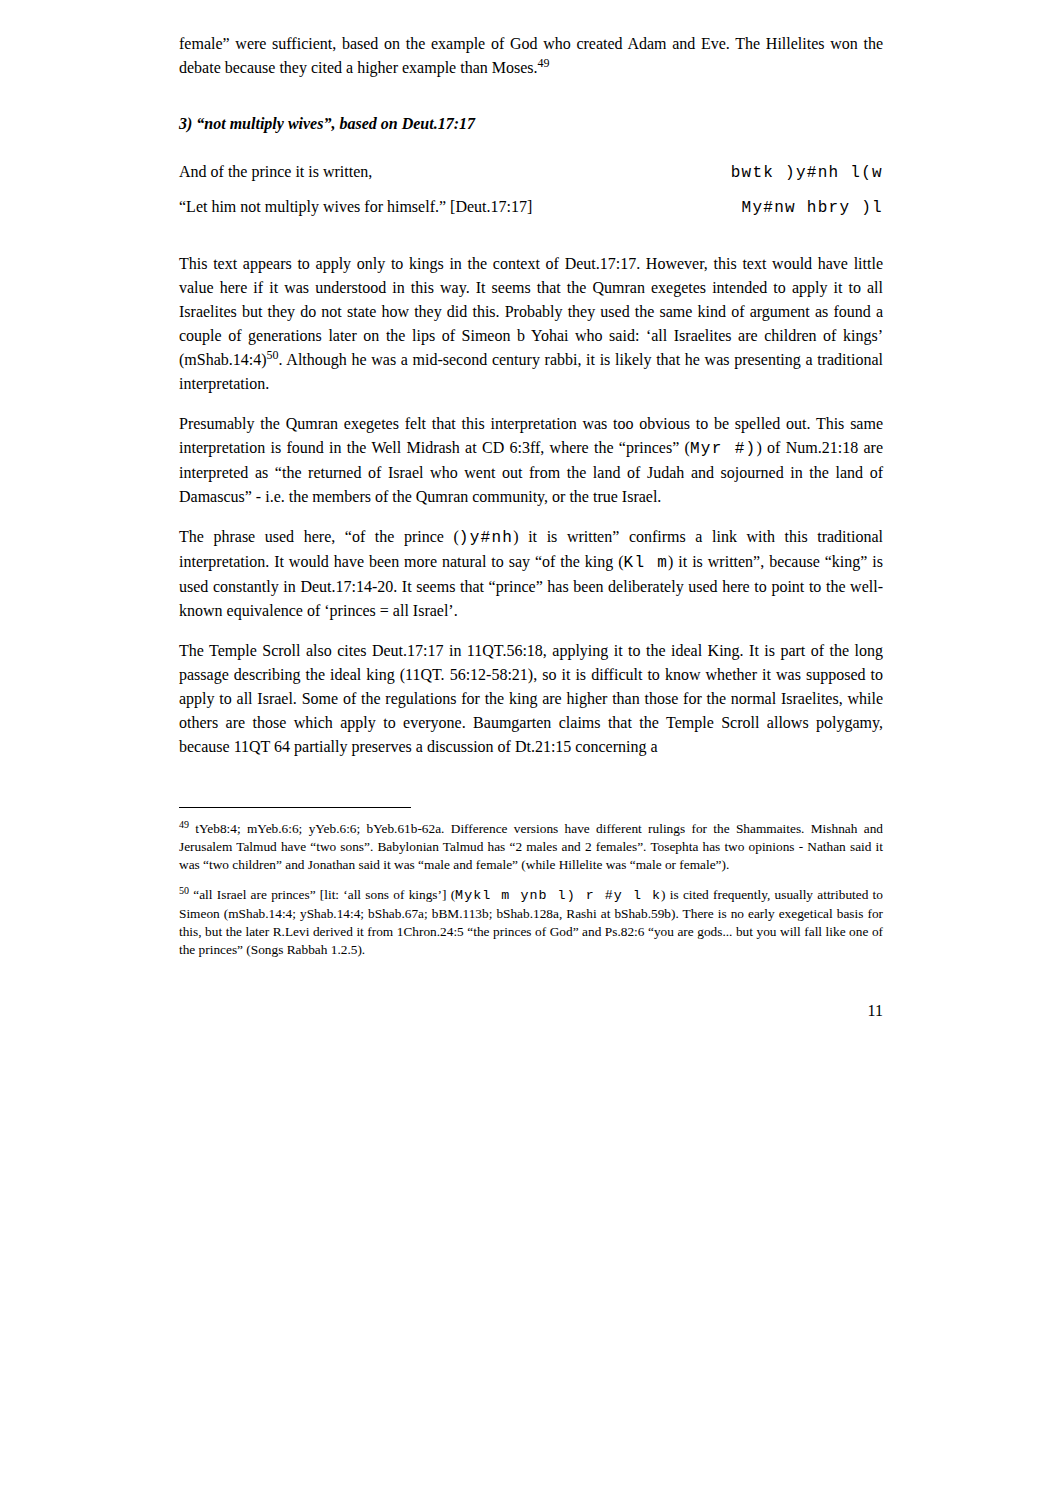female” were sufficient, based on the example of God who created Adam and Eve. The Hillelites won the debate because they cited a higher example than Moses.49
3) “not multiply wives”, based on Deut.17:17
And of the prince it is written, bwtk )y#nh l(w
“Let him not multiply wives for himself.” [Deut.17:17] My#nw hbry )l
This text appears to apply only to kings in the context of Deut.17:17. However, this text would have little value here if it was understood in this way. It seems that the Qumran exegetes intended to apply it to all Israelites but they do not state how they did this. Probably they used the same kind of argument as found a couple of generations later on the lips of Simeon b Yohai who said: ‘all Israelites are children of kings’ (mShab.14:4)50. Although he was a mid-second century rabbi, it is likely that he was presenting a traditional interpretation.
Presumably the Qumran exegetes felt that this interpretation was too obvious to be spelled out. This same interpretation is found in the Well Midrash at CD 6:3ff, where the “princes” (Myr #)) of Num.21:18 are interpreted as “the returned of Israel who went out from the land of Judah and sojourned in the land of Damascus” - i.e. the members of the Qumran community, or the true Israel.
The phrase used here, “of the prince ()y#nh) it is written” confirms a link with this traditional interpretation. It would have been more natural to say “of the king (Kl m) it is written”, because “king” is used constantly in Deut.17:14-20. It seems that “prince” has been deliberately used here to point to the well-known equivalence of ‘princes = all Israel’.
The Temple Scroll also cites Deut.17:17 in 11QT.56:18, applying it to the ideal King. It is part of the long passage describing the ideal king (11QT. 56:12-58:21), so it is difficult to know whether it was supposed to apply to all Israel. Some of the regulations for the king are higher than those for the normal Israelites, while others are those which apply to everyone. Baumgarten claims that the Temple Scroll allows polygamy, because 11QT 64 partially preserves a discussion of Dt.21:15 concerning a
49 tYeb8:4; mYeb.6:6; yYeb.6:6; bYeb.61b-62a. Difference versions have different rulings for the Shammaites. Mishnah and Jerusalem Talmud have “two sons”. Babylonian Talmud has “2 males and 2 females”. Tosephta has two opinions - Nathan said it was “two children” and Jonathan said it was “male and female” (while Hillelite was “male or female”).
50 “all Israel are princes” [lit: ‘all sons of kings’] (Mykl m ynb l) r #y l k) is cited frequently, usually attributed to Simeon (mShab.14:4; yShab.14:4; bShab.67a; bBM.113b; bShab.128a, Rashi at bShab.59b). There is no early exegetical basis for this, but the later R.Levi derived it from 1Chron.24:5 “the princes of God” and Ps.82:6 “you are gods... but you will fall like one of the princes” (Songs Rabbah 1.2.5).
11